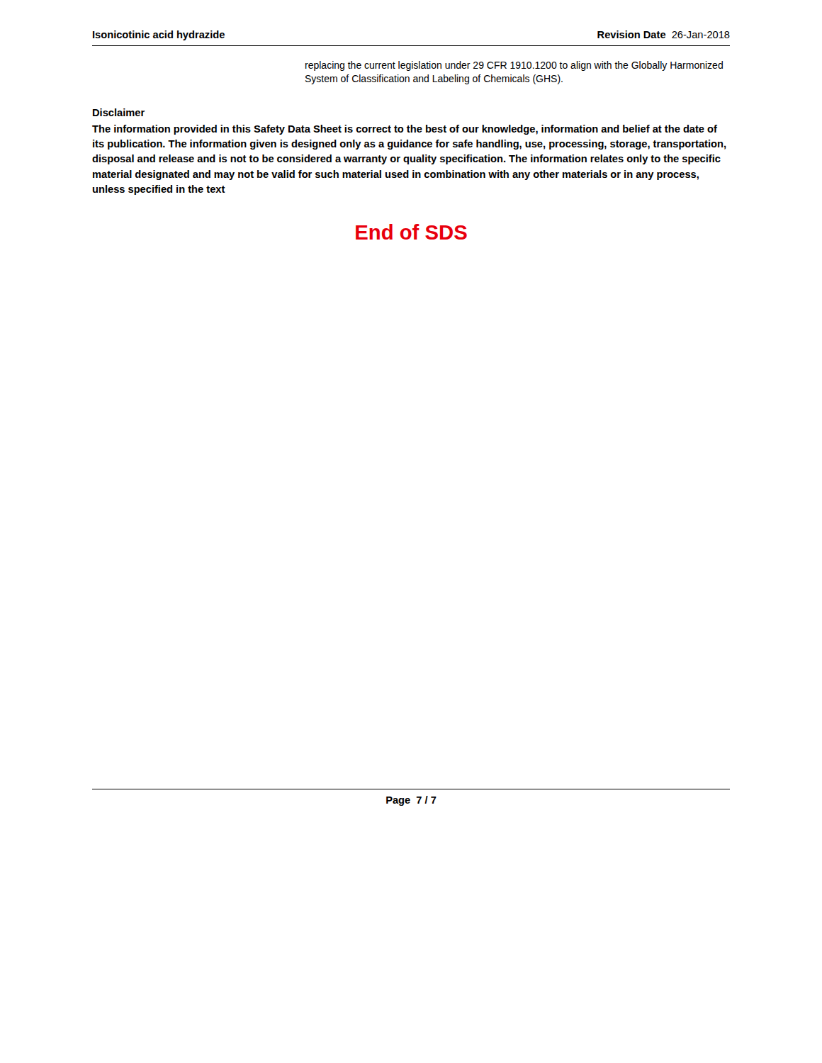Isonicotinic acid hydrazide Revision Date 26-Jan-2018
replacing the current legislation under 29 CFR 1910.1200 to align with the Globally Harmonized System of Classification and Labeling of Chemicals (GHS).
Disclaimer
The information provided in this Safety Data Sheet is correct to the best of our knowledge, information and belief at the date of its publication. The information given is designed only as a guidance for safe handling, use, processing, storage, transportation, disposal and release and is not to be considered a warranty or quality specification. The information relates only to the specific material designated and may not be valid for such material used in combination with any other materials or in any process, unless specified in the text
End of SDS
Page 7 / 7